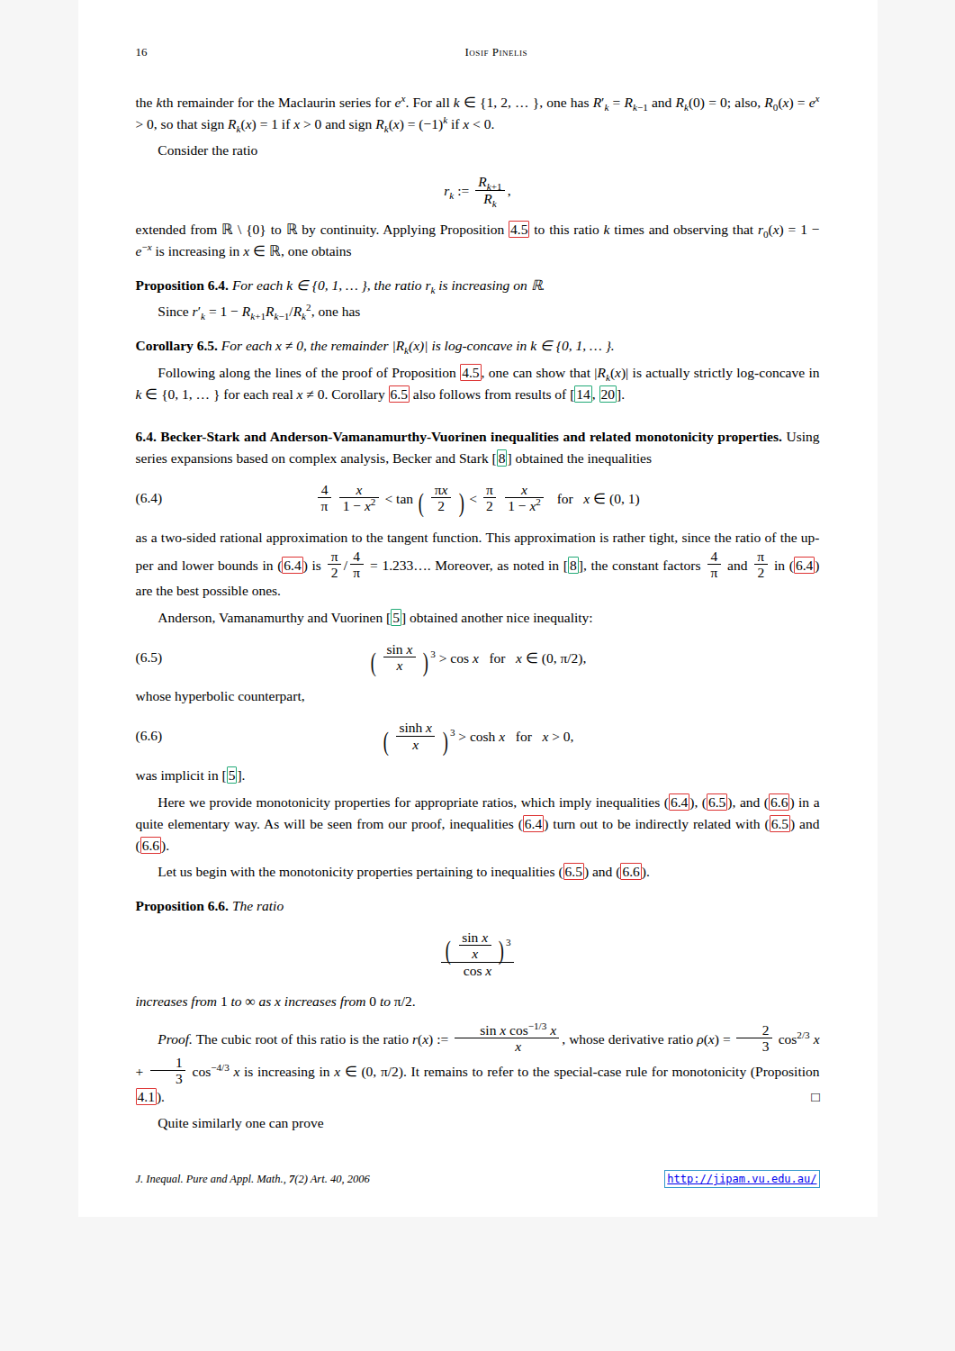16 Iosif Pinelis
the kth remainder for the Maclaurin series for ex. For all k ∈ {1, 2, … }, one has R′k = Rk−1 and Rk(0) = 0; also, R0(x) = ex > 0, so that sign Rk(x) = 1 if x > 0 and sign Rk(x) = (−1)k if x < 0.
Consider the ratio
rk := Rk+1 Rk,
extended from ℝ \ {0} to ℝ by continuity. Applying Proposition 4.5 to this ratio k times and observing that r0(x) = 1 − e−x is increasing in x ∈ ℝ, one obtains
Proposition 6.4. For each k ∈ {0, 1, … }, the ratio rk is increasing on ℝ.
Since r′k = 1 − Rk+1Rk−1/Rk2, one has
Corollary 6.5. For each x ≠ 0, the remainder |Rk(x)| is log-concave in k ∈ {0, 1, … }.
Following along the lines of the proof of Proposition 4.5, one can show that |Rk(x)| is actually strictly log-concave in k ∈ {0, 1, … } for each real x ≠ 0. Corollary 6.5 also follows from results of [14, 20].
6.4. Becker-Stark and Anderson-Vamanamurthy-Vuorinen inequalities and related monotonicity properties. Using series expansions based on complex analysis, Becker and Stark [8] obtained the inequalities
(6.4) 4 π x 1 − x2 < tan ( πx 2 ) < π 2 x 1 − x2 for x ∈ (0, 1)
as a two-sided rational approximation to the tangent function. This approximation is rather tight, since the ratio of the upper and lower bounds in (6.4) is π 2/4 π = 1.233…. Moreover, as noted in [8], the constant factors 4 π and π 2 in (6.4) are the best possible ones.
Anderson, Vamanamurthy and Vuorinen [5] obtained another nice inequality:
(6.5) ( sin x x )3 > cos x for x ∈ (0, π/2),
whose hyperbolic counterpart,
(6.6) ( sinh x x )3 > cosh x for x > 0,
was implicit in [5].
Here we provide monotonicity properties for appropriate ratios, which imply inequalities (6.4), (6.5), and (6.6) in a quite elementary way. As will be seen from our proof, inequalities (6.4) turn out to be indirectly related with (6.5) and (6.6).
Let us begin with the monotonicity properties pertaining to inequalities (6.5) and (6.6).
Proposition 6.6. The ratio
( sin x x )3 cos x
increases from 1 to ∞ as x increases from 0 to π/2.
Proof. The cubic root of this ratio is the ratio r(x) := sin x cos−1/3 x x, whose derivative ratio ρ(x) = 23 cos2/3 x + 13 cos−4/3 x is increasing in x ∈ (0, π/2). It remains to refer to the special-case rule for monotonicity (Proposition 4.1). □
Quite similarly one can prove
J. Inequal. Pure and Appl. Math., 7(2) Art. 40, 2006 http://jipam.vu.edu.au/